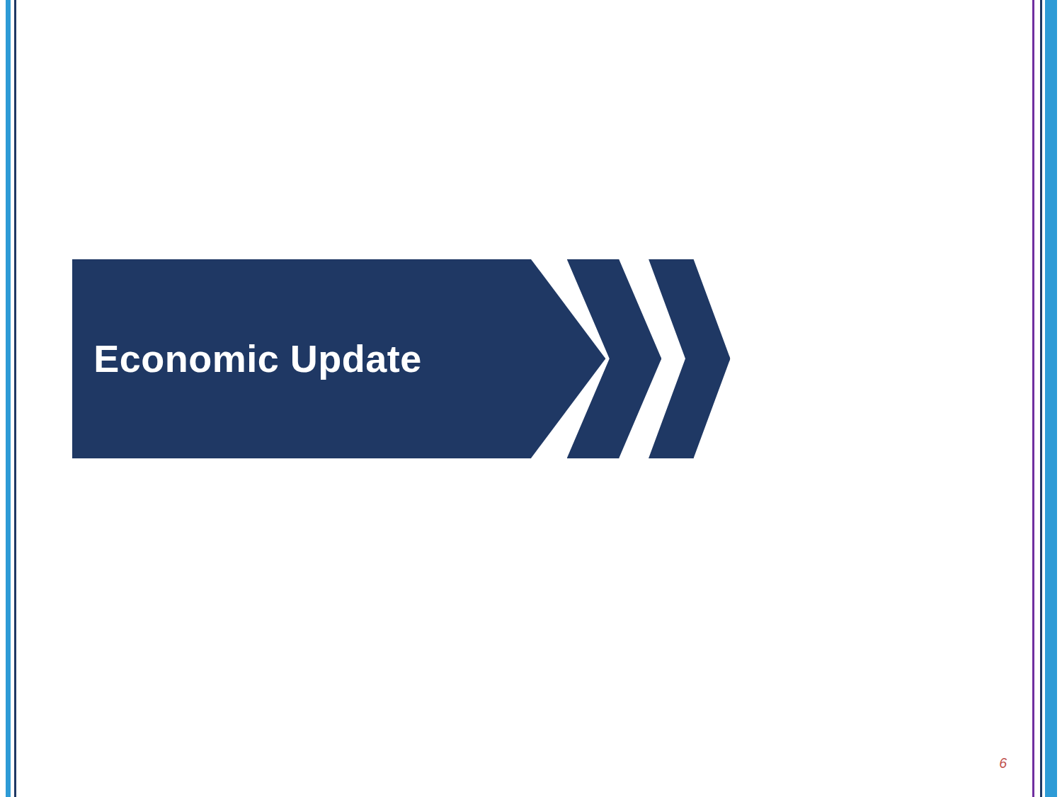Economic Update
6